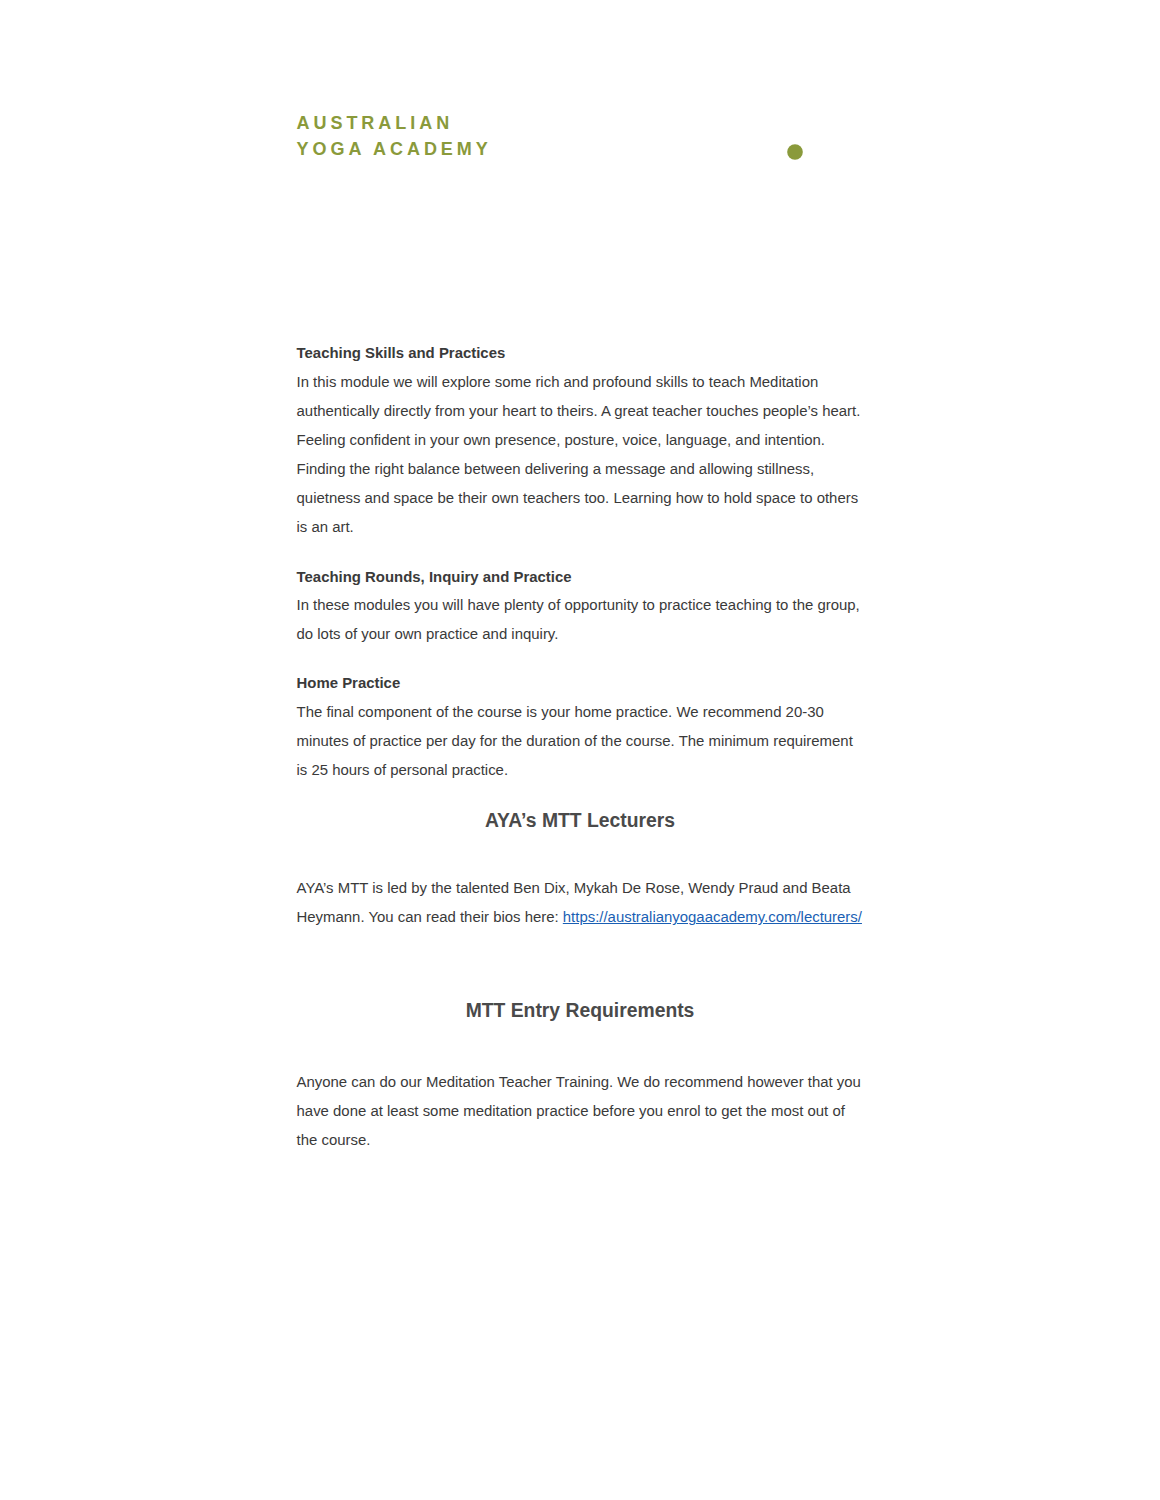AUSTRALIANYOGA ACADEMY
Teaching Skills and Practices
In this module we will explore some rich and profound skills to teach Meditation authentically directly from your heart to theirs. A great teacher touches people’s heart. Feeling confident in your own presence, posture, voice, language, and intention. Finding the right balance between delivering a message and allowing stillness, quietness and space be their own teachers too. Learning how to hold space to others is an art.
Teaching Rounds, Inquiry and Practice
In these modules you will have plenty of opportunity to practice teaching to the group, do lots of your own practice and inquiry.
Home Practice
The final component of the course is your home practice. We recommend 20-30 minutes of practice per day for the duration of the course. The minimum requirement is 25 hours of personal practice.
AYA’s MTT Lecturers
AYA’s MTT is led by the talented Ben Dix, Mykah De Rose, Wendy Praud and Beata Heymann. You can read their bios here: https://australianyogaacademy.com/lecturers/
MTT Entry Requirements
Anyone can do our Meditation Teacher Training. We do recommend however that you have done at least some meditation practice before you enrol to get the most out of the course.